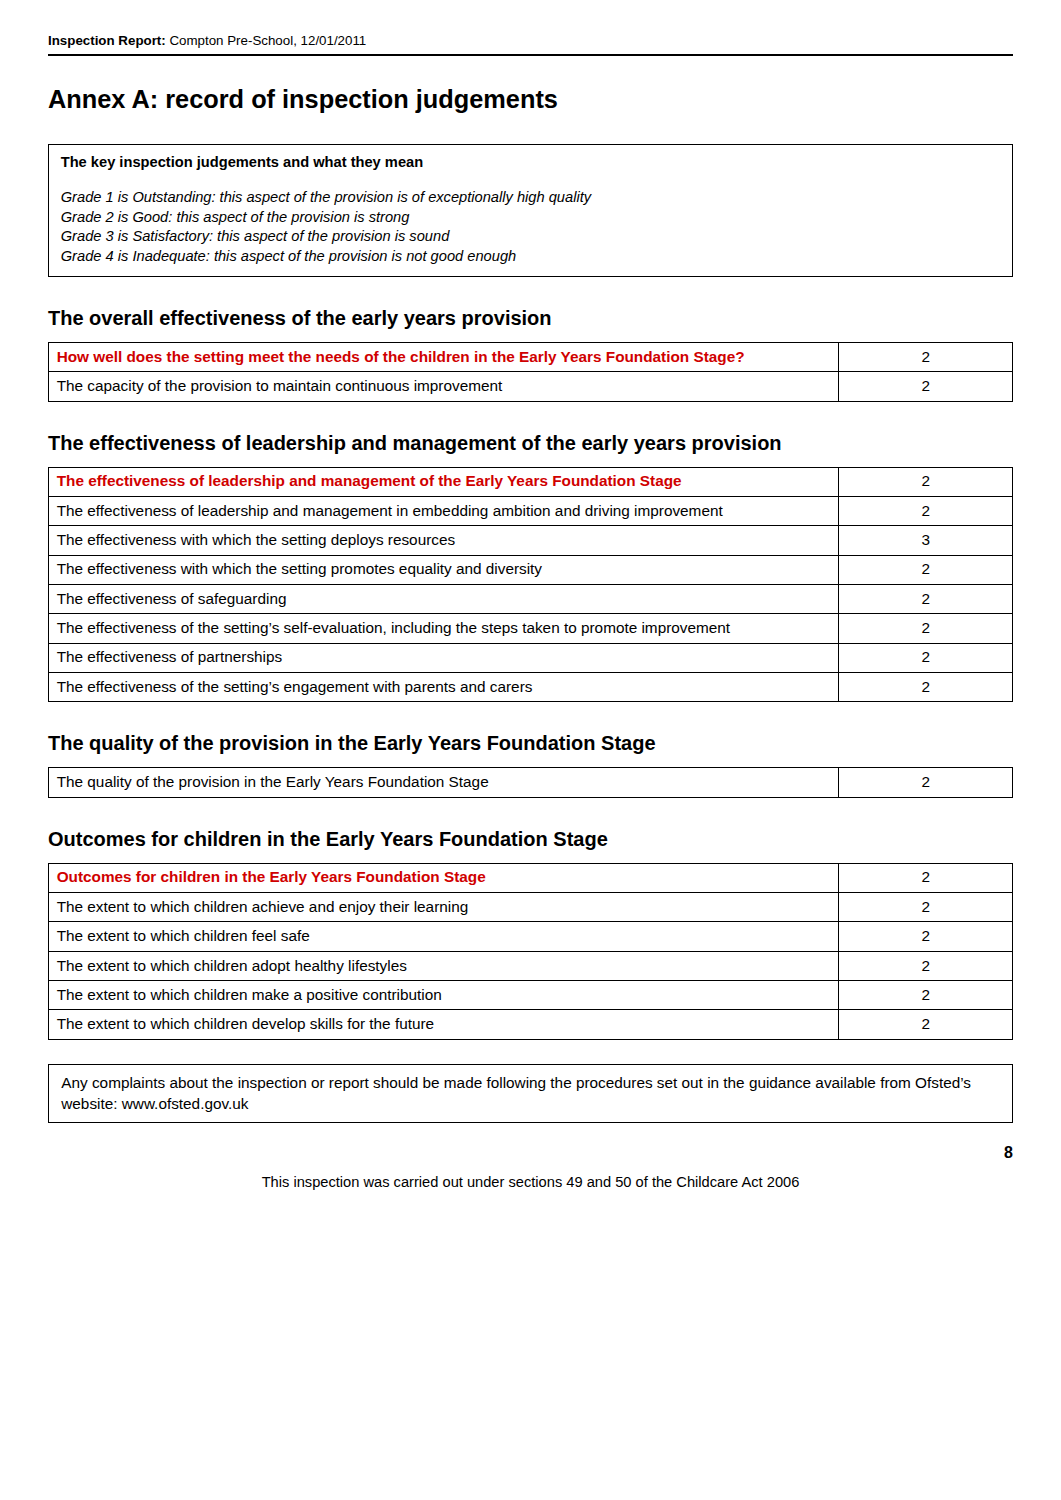Inspection Report: Compton Pre-School, 12/01/2011
Annex A: record of inspection judgements
The key inspection judgements and what they mean
Grade 1 is Outstanding: this aspect of the provision is of exceptionally high quality
Grade 2 is Good: this aspect of the provision is strong
Grade 3 is Satisfactory: this aspect of the provision is sound
Grade 4 is Inadequate: this aspect of the provision is not good enough
The overall effectiveness of the early years provision
| How well does the setting meet the needs of the children in the Early Years Foundation Stage? | 2 |
| The capacity of the provision to maintain continuous improvement | 2 |
The effectiveness of leadership and management of the early years provision
| The effectiveness of leadership and management of the Early Years Foundation Stage | 2 |
| The effectiveness of leadership and management in embedding ambition and driving improvement | 2 |
| The effectiveness with which the setting deploys resources | 3 |
| The effectiveness with which the setting promotes equality and diversity | 2 |
| The effectiveness of safeguarding | 2 |
| The effectiveness of the setting’s self-evaluation, including the steps taken to promote improvement | 2 |
| The effectiveness of partnerships | 2 |
| The effectiveness of the setting’s engagement with parents and carers | 2 |
The quality of the provision in the Early Years Foundation Stage
| The quality of the provision in the Early Years Foundation Stage | 2 |
Outcomes for children in the Early Years Foundation Stage
| Outcomes for children in the Early Years Foundation Stage | 2 |
| The extent to which children achieve and enjoy their learning | 2 |
| The extent to which children feel safe | 2 |
| The extent to which children adopt healthy lifestyles | 2 |
| The extent to which children make a positive contribution | 2 |
| The extent to which children develop skills for the future | 2 |
Any complaints about the inspection or report should be made following the procedures set out in the guidance available from Ofsted’s website: www.ofsted.gov.uk
8
This inspection was carried out under sections 49 and 50 of the Childcare Act 2006